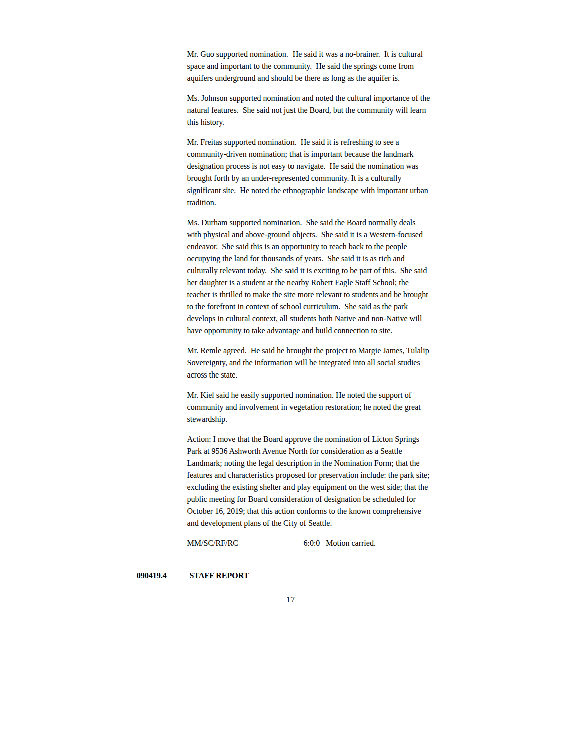Mr. Guo supported nomination. He said it was a no-brainer. It is cultural space and important to the community. He said the springs come from aquifers underground and should be there as long as the aquifer is.
Ms. Johnson supported nomination and noted the cultural importance of the natural features. She said not just the Board, but the community will learn this history.
Mr. Freitas supported nomination. He said it is refreshing to see a community-driven nomination; that is important because the landmark designation process is not easy to navigate. He said the nomination was brought forth by an under-represented community. It is a culturally significant site. He noted the ethnographic landscape with important urban tradition.
Ms. Durham supported nomination. She said the Board normally deals with physical and above-ground objects. She said it is a Western-focused endeavor. She said this is an opportunity to reach back to the people occupying the land for thousands of years. She said it is as rich and culturally relevant today. She said it is exciting to be part of this. She said her daughter is a student at the nearby Robert Eagle Staff School; the teacher is thrilled to make the site more relevant to students and be brought to the forefront in context of school curriculum. She said as the park develops in cultural context, all students both Native and non-Native will have opportunity to take advantage and build connection to site.
Mr. Remle agreed. He said he brought the project to Margie James, Tulalip Sovereignty, and the information will be integrated into all social studies across the state.
Mr. Kiel said he easily supported nomination. He noted the support of community and involvement in vegetation restoration; he noted the great stewardship.
Action: I move that the Board approve the nomination of Licton Springs Park at 9536 Ashworth Avenue North for consideration as a Seattle Landmark; noting the legal description in the Nomination Form; that the features and characteristics proposed for preservation include: the park site; excluding the existing shelter and play equipment on the west side; that the public meeting for Board consideration of designation be scheduled for October 16, 2019; that this action conforms to the known comprehensive and development plans of the City of Seattle.
MM/SC/RF/RC 6:0:0 Motion carried.
090419.4
STAFF REPORT
17